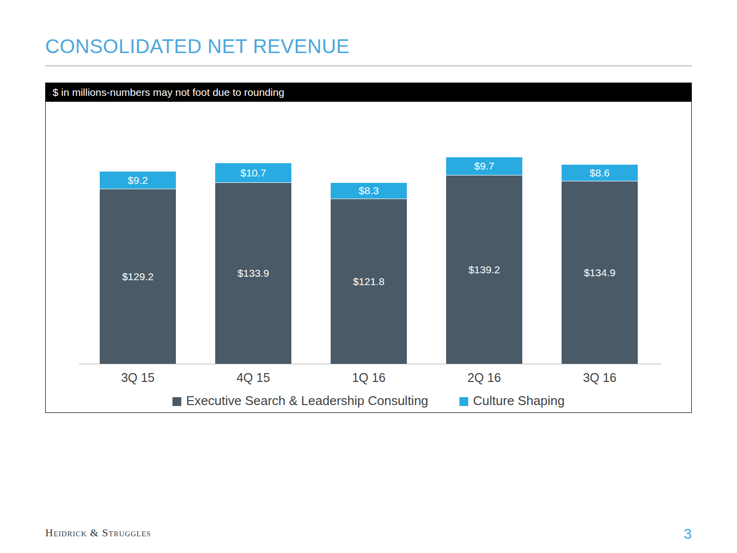CONSOLIDATED NET REVENUE
$ in millions-numbers may not foot due to rounding
$9.2
$129.2
3Q 15
$10.7
$133.9
4Q 15
$8.3
$121.8
1Q 16
$9.7
$139.2
2Q 16
$8.6
$134.9
3Q 16
Executive Search & Leadership Consulting Culture Shaping
Heidrick & Struggles
3